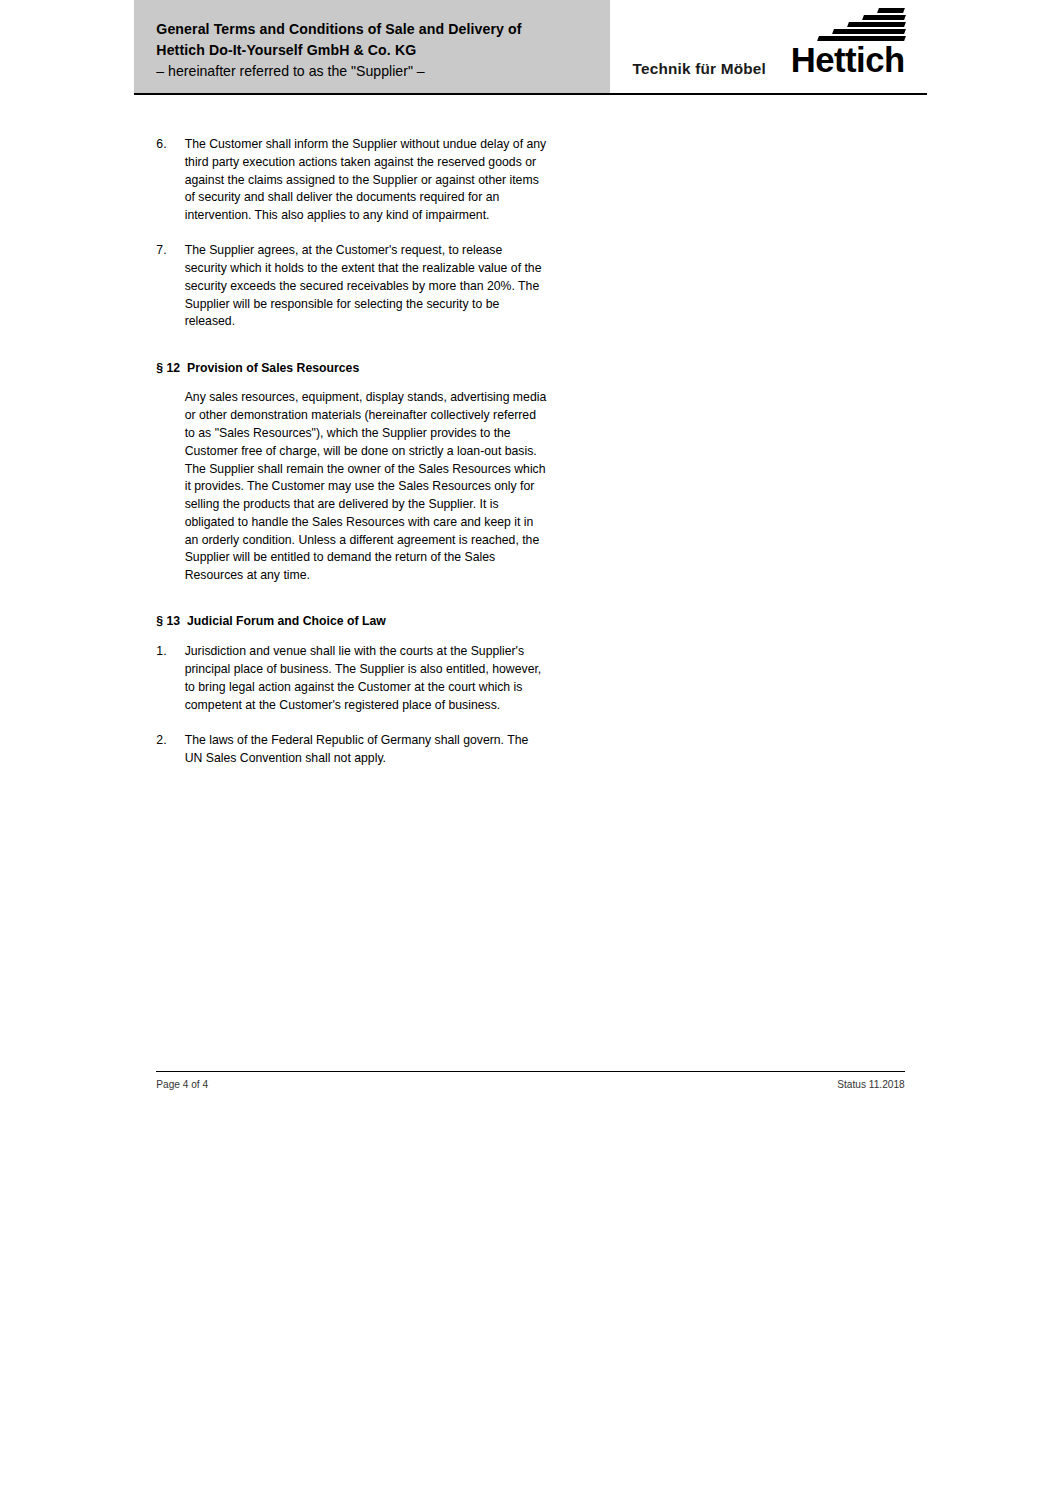General Terms and Conditions of Sale and Delivery of
Hettich Do-It-Yourself GmbH & Co. KG
– hereinafter referred to as the "Supplier" –
Technik für Möbel
Hettich
6. The Customer shall inform the Supplier without undue delay of any third party execution actions taken against the reserved goods or against the claims assigned to the Supplier or against other items of security and shall deliver the documents required for an intervention. This also applies to any kind of impairment.
7. The Supplier agrees, at the Customer's request, to release security which it holds to the extent that the realizable value of the security exceeds the secured receivables by more than 20%. The Supplier will be responsible for selecting the security to be released.
§ 12 Provision of Sales Resources
Any sales resources, equipment, display stands, advertising media or other demonstration materials (hereinafter collectively referred to as "Sales Resources"), which the Supplier provides to the Customer free of charge, will be done on strictly a loan-out basis. The Supplier shall remain the owner of the Sales Resources which it provides. The Customer may use the Sales Resources only for selling the products that are delivered by the Supplier. It is obligated to handle the Sales Resources with care and keep it in an orderly condition. Unless a different agreement is reached, the Supplier will be entitled to demand the return of the Sales Resources at any time.
§ 13 Judicial Forum and Choice of Law
1. Jurisdiction and venue shall lie with the courts at the Supplier's principal place of business. The Supplier is also entitled, however, to bring legal action against the Customer at the court which is competent at the Customer's registered place of business.
2. The laws of the Federal Republic of Germany shall govern. The UN Sales Convention shall not apply.
Page 4 of 4 Status 11.2018